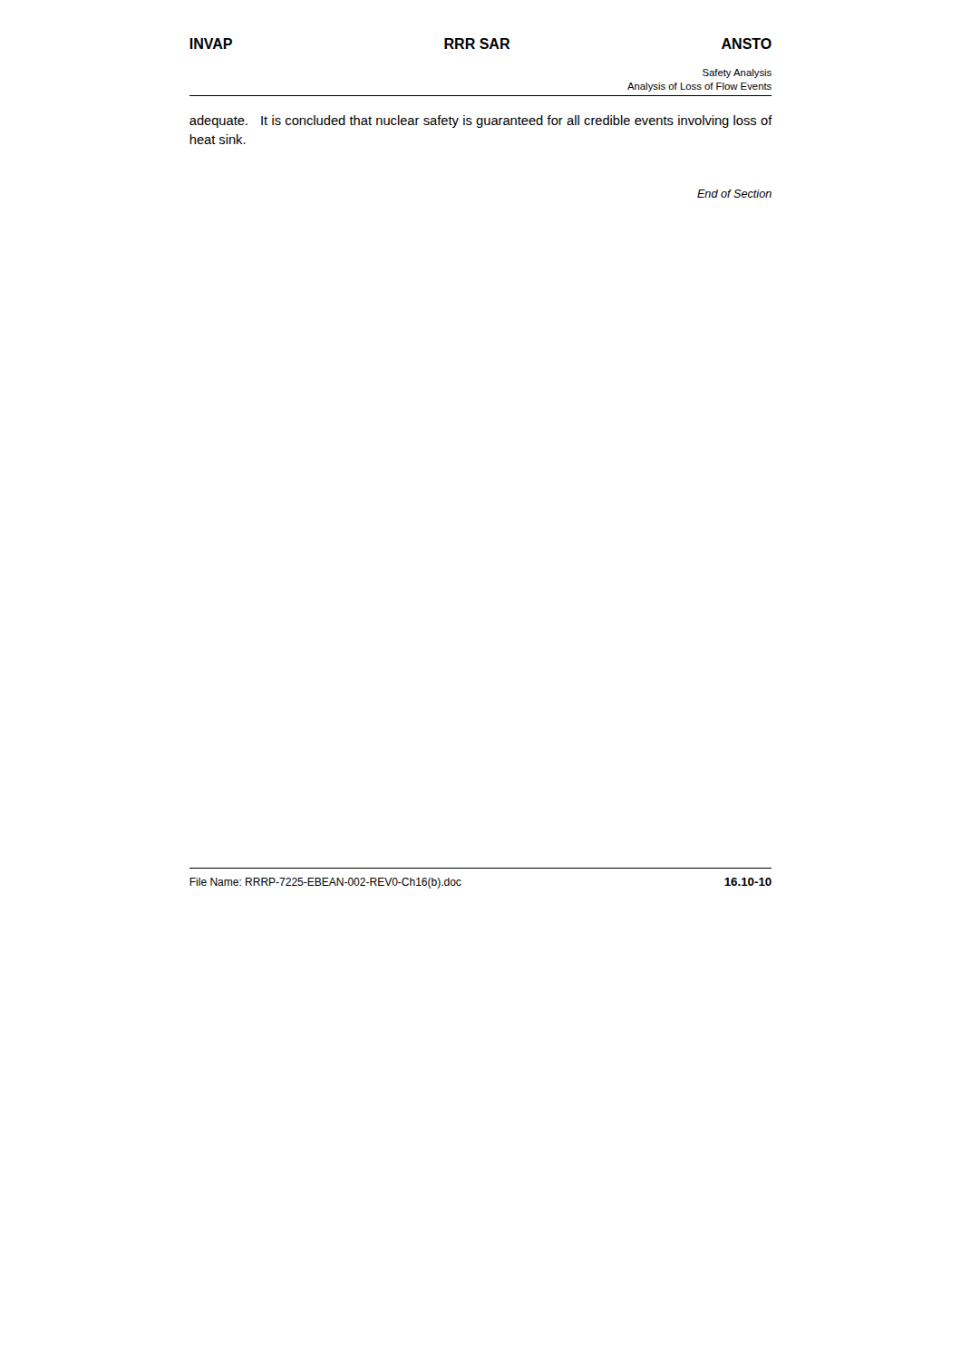INVAP RRR SAR ANSTO
Safety Analysis
Analysis of Loss of Flow Events
adequate. It is concluded that nuclear safety is guaranteed for all credible events involving loss of heat sink.
End of Section
File Name: RRRP-7225-EBEAN-002-REV0-Ch16(b).doc 16.10-10